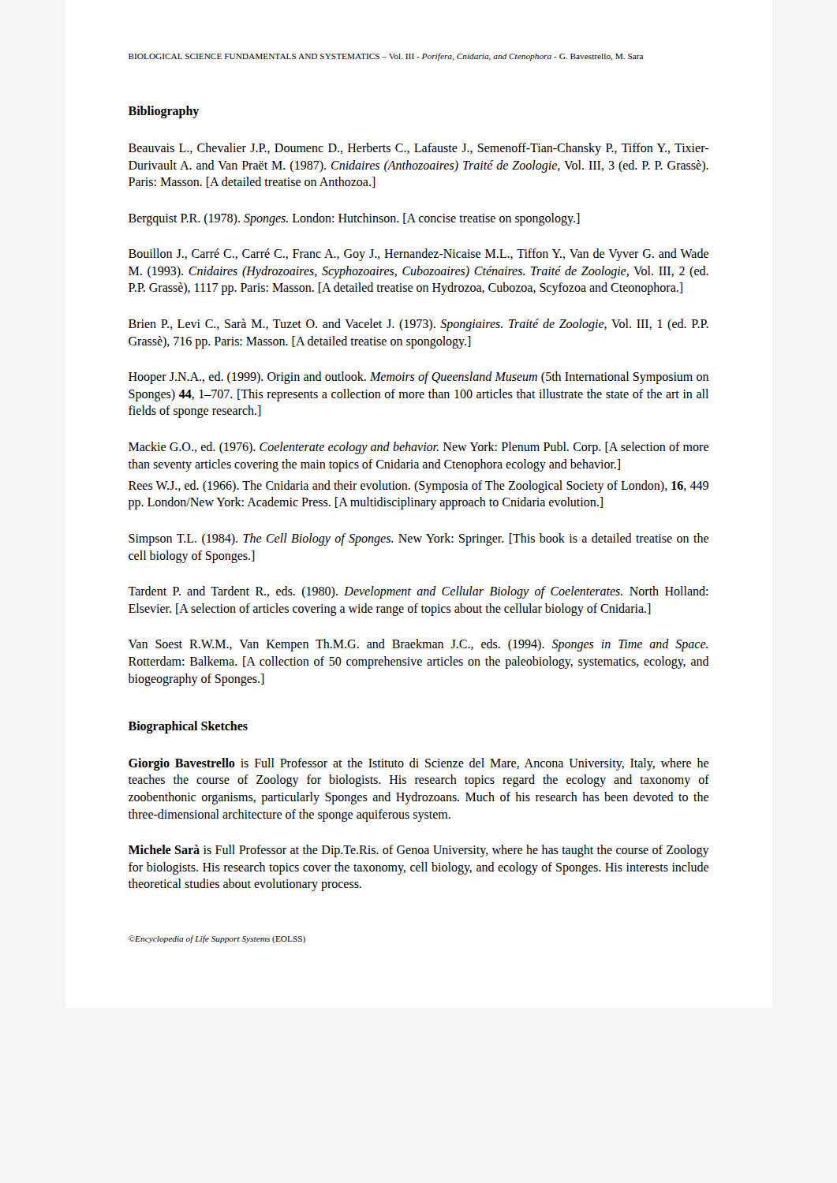BIOLOGICAL SCIENCE FUNDAMENTALS AND SYSTEMATICS – Vol. III - Porifera, Cnidaria, and Ctenophora - G. Bavestrello, M. Sara
Bibliography
Beauvais L., Chevalier J.P., Doumenc D., Herberts C., Lafauste J., Semenoff-Tian-Chansky P., Tiffon Y., Tixier-Durivault A. and Van Praët M. (1987). Cnidaires (Anthozoaires) Traité de Zoologie, Vol. III, 3 (ed. P. P. Grassè). Paris: Masson. [A detailed treatise on Anthozoa.]
Bergquist P.R. (1978). Sponges. London: Hutchinson. [A concise treatise on spongology.]
Bouillon J., Carré C., Carré C., Franc A., Goy J., Hernandez-Nicaise M.L., Tiffon Y., Van de Vyver G. and Wade M. (1993). Cnidaires (Hydrozoaires, Scyphozoaires, Cubozoaires) Cténaires. Traité de Zoologie, Vol. III, 2 (ed. P.P. Grassè), 1117 pp. Paris: Masson. [A detailed treatise on Hydrozoa, Cubozoa, Scyfozoa and Cteonophora.]
Brien P., Levi C., Sarà M., Tuzet O. and Vacelet J. (1973). Spongiaires. Traité de Zoologie, Vol. III, 1 (ed. P.P. Grassè), 716 pp. Paris: Masson. [A detailed treatise on spongology.]
Hooper J.N.A., ed. (1999). Origin and outlook. Memoirs of Queensland Museum (5th International Symposium on Sponges) 44, 1–707. [This represents a collection of more than 100 articles that illustrate the state of the art in all fields of sponge research.]
Mackie G.O., ed. (1976). Coelenterate ecology and behavior. New York: Plenum Publ. Corp. [A selection of more than seventy articles covering the main topics of Cnidaria and Ctenophora ecology and behavior.]
Rees W.J., ed. (1966). The Cnidaria and their evolution. (Symposia of The Zoological Society of London), 16, 449 pp. London/New York: Academic Press. [A multidisciplinary approach to Cnidaria evolution.]
Simpson T.L. (1984). The Cell Biology of Sponges. New York: Springer. [This book is a detailed treatise on the cell biology of Sponges.]
Tardent P. and Tardent R., eds. (1980). Development and Cellular Biology of Coelenterates. North Holland: Elsevier. [A selection of articles covering a wide range of topics about the cellular biology of Cnidaria.]
Van Soest R.W.M., Van Kempen Th.M.G. and Braekman J.C., eds. (1994). Sponges in Time and Space. Rotterdam: Balkema. [A collection of 50 comprehensive articles on the paleobiology, systematics, ecology, and biogeography of Sponges.]
Biographical Sketches
Giorgio Bavestrello is Full Professor at the Istituto di Scienze del Mare, Ancona University, Italy, where he teaches the course of Zoology for biologists. His research topics regard the ecology and taxonomy of zoobenthonic organisms, particularly Sponges and Hydrozoans. Much of his research has been devoted to the three-dimensional architecture of the sponge aquiferous system.
Michele Sarà is Full Professor at the Dip.Te.Ris. of Genoa University, where he has taught the course of Zoology for biologists. His research topics cover the taxonomy, cell biology, and ecology of Sponges. His interests include theoretical studies about evolutionary process.
©Encyclopedia of Life Support Systems (EOLSS)